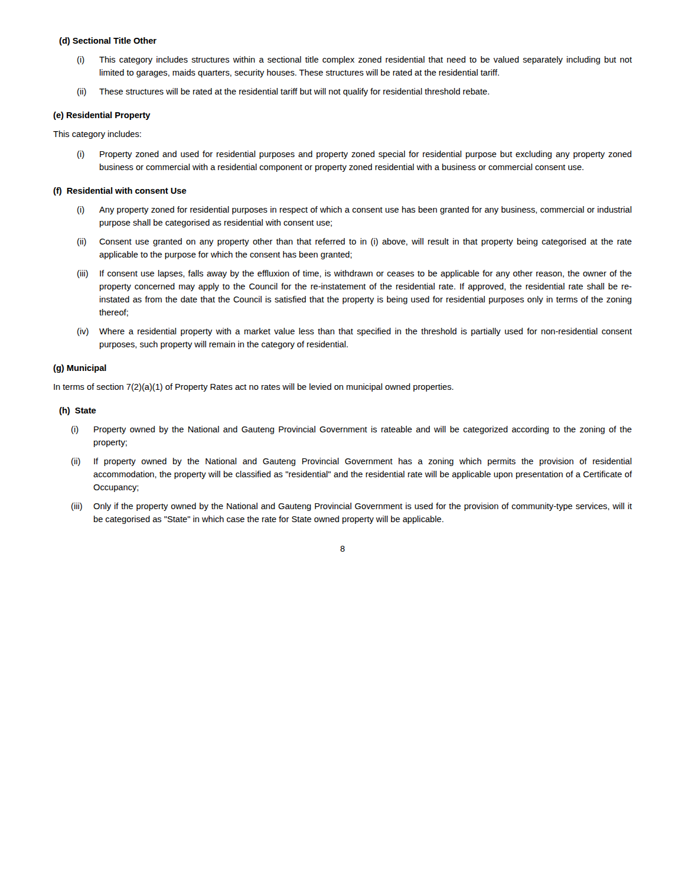(d) Sectional Title Other
(i)
This category includes structures within a sectional title complex zoned residential that need to be valued separately including but not limited to garages, maids quarters, security houses. These structures will be rated at the residential tariff.
(ii)
These structures will be rated at the residential tariff but will not qualify for residential threshold rebate.
(e) Residential Property
This category includes:
(i)
Property zoned and used for residential purposes and property zoned special for residential purpose but excluding any property zoned business or commercial with a residential component or property zoned residential with a business or commercial consent use.
(f) Residential with consent Use
(i)
Any property zoned for residential purposes in respect of which a consent use has been granted for any business, commercial or industrial purpose shall be categorised as residential with consent use;
(ii)
Consent use granted on any property other than that referred to in (i) above, will result in that property being categorised at the rate applicable to the purpose for which the consent has been granted;
(iii)
If consent use lapses, falls away by the effluxion of time, is withdrawn or ceases to be applicable for any other reason, the owner of the property concerned may apply to the Council for the re-instatement of the residential rate. If approved, the residential rate shall be re-instated as from the date that the Council is satisfied that the property is being used for residential purposes only in terms of the zoning thereof;
(iv)
Where a residential property with a market value less than that specified in the threshold is partially used for non-residential consent purposes, such property will remain in the category of residential.
(g) Municipal
In terms of section 7(2)(a)(1) of Property Rates act no rates will be levied on municipal owned properties.
(h) State
(i)
Property owned by the National and Gauteng Provincial Government is rateable and will be categorized according to the zoning of the property;
(ii)
If property owned by the National and Gauteng Provincial Government has a zoning which permits the provision of residential accommodation, the property will be classified as "residential" and the residential rate will be applicable upon presentation of a Certificate of Occupancy;
(iii)
Only if the property owned by the National and Gauteng Provincial Government is used for the provision of community-type services, will it be categorised as "State" in which case the rate for State owned property will be applicable.
8